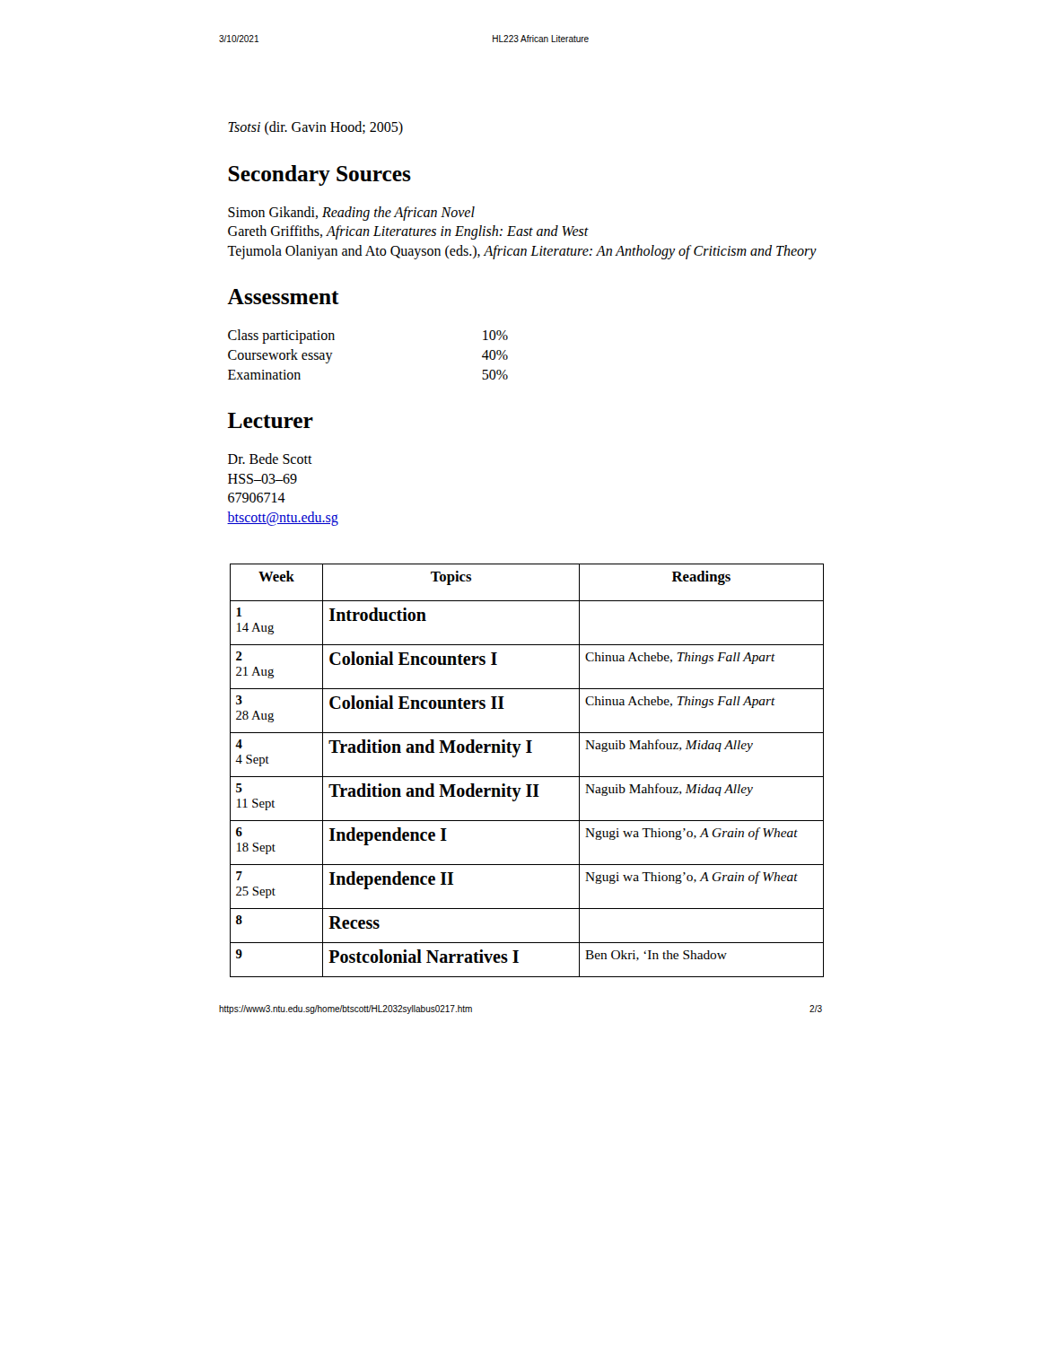3/10/2021
HL223 African Literature
Tsotsi (dir. Gavin Hood; 2005)
Secondary Sources
Simon Gikandi, Reading the African Novel
Gareth Griffiths, African Literatures in English: East and West
Tejumola Olaniyan and Ato Quayson (eds.), African Literature: An Anthology of Criticism and Theory
Assessment
| Class participation | 10% |
| Coursework essay | 40% |
| Examination | 50% |
Lecturer
Dr. Bede Scott
HSS–03–69
67906714
btscott@ntu.edu.sg
| Week | Topics | Readings |
| --- | --- | --- |
| 1 14 Aug | Introduction | |
| 2 21 Aug | Colonial Encounters I | Chinua Achebe, Things Fall Apart |
| 3 28 Aug | Colonial Encounters II | Chinua Achebe, Things Fall Apart |
| 4 4 Sept | Tradition and Modernity I | Naguib Mahfouz, Midaq Alley |
| 5 11 Sept | Tradition and Modernity II | Naguib Mahfouz, Midaq Alley |
| 6 18 Sept | Independence I | Ngugi wa Thiong’o, A Grain of Wheat |
| 7 25 Sept | Independence II | Ngugi wa Thiong’o, A Grain of Wheat |
| 8 | Recess | |
| 9 | Postcolonial Narratives I | Ben Okri, ‘In the Shadow |
https://www3.ntu.edu.sg/home/btscott/HL2032syllabus0217.htm
2/3